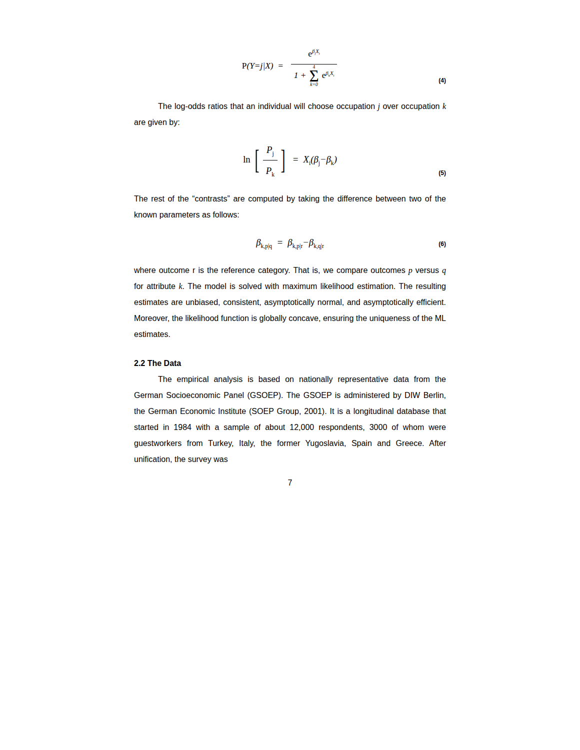P(Y=j|X) = eβjXi 1 + 4 Σk=0 eβkXi
(4)
The log-odds ratios that an individual will choose occupation j over occupation k are given by:
ln [ Pj Pk ] = Xi(βj−βk)
(5)
The rest of the “contrasts” are computed by taking the difference between two of the known parameters as follows:
βk,p|q = βk,p|r−βk,q|r
(6)
where outcome r is the reference category. That is, we compare outcomes p versus q for attribute k. The model is solved with maximum likelihood estimation. The resulting estimates are unbiased, consistent, asymptotically normal, and asymptotically efficient. Moreover, the likelihood function is globally concave, ensuring the uniqueness of the ML estimates.
2.2 The Data
The empirical analysis is based on nationally representative data from the German Socioeconomic Panel (GSOEP). The GSOEP is administered by DIW Berlin, the German Economic Institute (SOEP Group, 2001). It is a longitudinal database that started in 1984 with a sample of about 12,000 respondents, 3000 of whom were guestworkers from Turkey, Italy, the former Yugoslavia, Spain and Greece. After unification, the survey was
7